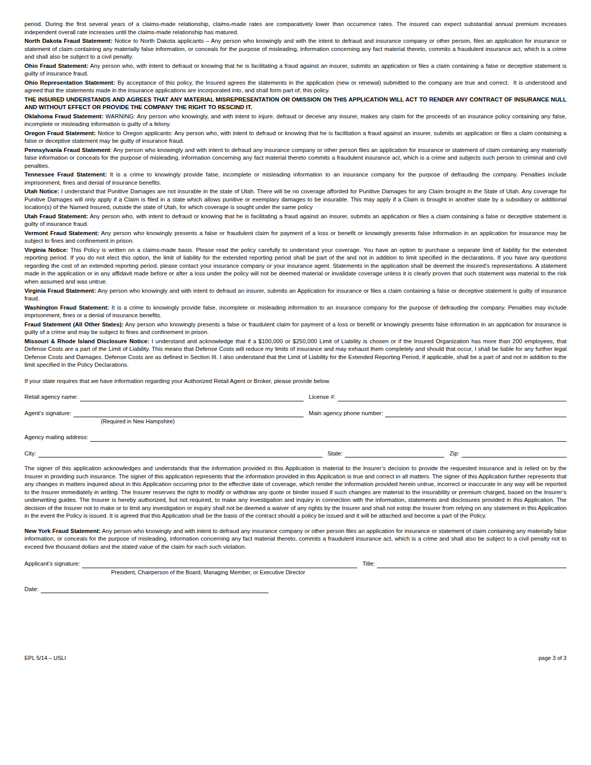period. During the first several years of a claims-made relationship, claims-made rates are comparatively lower than occurrence rates. The insured can expect substantial annual premium increases independent overall rate increases until the claims-made relationship has matured.
North Dakota Fraud Statement: Notice to North Dakota applicants – Any person who knowingly and with the intent to defraud and insurance company or other person, files an application for insurance or statement of claim containing any materially false information, or conceals for the purpose of misleading, information concerning any fact material thereto, commits a fraudulent insurance act, which is a crime and shall also be subject to a civil penalty.
Ohio Fraud Statement: Any person who, with intent to defraud or knowing that he is facilitating a fraud against an insurer, submits an application or files a claim containing a false or deceptive statement is guilty of insurance fraud.
Ohio Representation Statement: By acceptance of this policy, the Insured agrees the statements in the application (new or renewal) submitted to the company are true and correct. It is understood and agreed that the statements made in the insurance applications are incorporated into, and shall form part of, this policy.
THE INSURED UNDERSTANDS AND AGREES THAT ANY MATERIAL MISREPRESENTATION OR OMISSION ON THIS APPLICATION WILL ACT TO RENDER ANY CONTRACT OF INSURANCE NULL AND WITHOUT EFFECT OR PROVIDE THE COMPANY THE RIGHT TO RESCIND IT.
Oklahoma Fraud Statement: WARNING: Any person who knowingly, and with intent to injure, defraud or deceive any insurer, makes any claim for the proceeds of an insurance policy containing any false, incomplete or misleading information is guilty of a felony.
Oregon Fraud Statement: Notice to Oregon applicants: Any person who, with intent to defraud or knowing that he is facilitation a fraud against an insurer, submits an application or files a claim containing a false or deceptive statement may be guilty of insurance fraud.
Pennsylvania Fraud Statement: Any person who knowingly and with intent to defraud any insurance company or other person files an application for insurance or statement of claim containing any materially false information or conceals for the purpose of misleading, information concerning any fact material thereto commits a fraudulent insurance act, which is a crime and subjects such person to criminal and civil penalties.
Tennessee Fraud Statement: It is a crime to knowingly provide false, incomplete or misleading information to an insurance company for the purpose of defrauding the company. Penalties include imprisonment, fines and denial of insurance benefits.
Utah Notice: I understand that Punitive Damages are not insurable in the state of Utah. There will be no coverage afforded for Punitive Damages for any Claim brought in the State of Utah. Any coverage for Punitive Damages will only apply if a Claim is filed in a state which allows punitive or exemplary damages to be insurable. This may apply if a Claim is brought in another state by a subsidiary or additional location(s) of the Named Insured, outside the state of Utah, for which coverage is sought under the same policy
Utah Fraud Statement: Any person who, with intent to defraud or knowing that he is facilitating a fraud against an insurer, submits an application or files a claim containing a false or deceptive statement is guilty of insurance fraud.
Vermont Fraud Statement: Any person who knowingly presents a false or fraudulent claim for payment of a loss or benefit or knowingly presents false information in an application for insurance may be subject to fines and confinement in prison.
Virginia Notice: This Policy is written on a claims-made basis. Please read the policy carefully to understand your coverage. You have an option to purchase a separate limit of liability for the extended reporting period. If you do not elect this option, the limit of liability for the extended reporting period shall be part of the and not in addition to limit specified in the declarations. If you have any questions regarding the cost of an extended reporting period, please contact your insurance company or your insurance agent. Statements in the application shall be deemed the insured’s representations. A statement made in the application or in any affidavit made before or after a loss under the policy will not be deemed material or invalidate coverage unless it is clearly proven that such statement was material to the risk when assumed and was untrue.
Virginia Fraud Statement: Any person who knowingly and with intent to defraud an insurer, submits an Application for insurance or files a claim containing a false or deceptive statement is guilty of insurance fraud.
Washington Fraud Statement: It is a crime to knowingly provide false, incomplete or misleading information to an insurance company for the purpose of defrauding the company. Penalties may include imprisonment, fines or a denial of insurance benefits.
Fraud Statement (All Other States): Any person who knowingly presents a false or fraudulent claim for payment of a loss or benefit or knowingly presents false information in an application for insurance is guilty of a crime and may be subject to fines and confinement in prison.
Missouri & Rhode Island Disclosure Notice: I understand and acknowledge that if a $100,000 or $250,000 Limit of Liability is chosen or if the Insured Organization has more than 200 employees, that Defense Costs are a part of the Limit of Liability. This means that Defense Costs will reduce my limits of insurance and may exhaust them completely and should that occur, I shall be liable for any further legal Defense Costs and Damages. Defense Costs are as defined in Section III. I also understand that the Limit of Liability for the Extended Reporting Period, if applicable, shall be a part of and not in addition to the limit specified in the Policy Declarations.
If your state requires that we have information regarding your Authorized Retail Agent or Broker, please provide below.
Retail agency name:
License #:
Agent’s signature:
Main agency phone number:
(Required in New Hampshire)
Agency mailing address:
City:
State:
Zip:
The signer of this application acknowledges and understands that the information provided in this Application is material to the Insurer’s decision to provide the requested insurance and is relied on by the Insurer in providing such insurance. The signer of this application represents that the information provided in this Application is true and correct in all matters. The signer of this Application further represents that any changes in matters inquired about in this Application occurring prior to the effective date of coverage, which render the information provided herein untrue, incorrect or inaccurate in any way will be reported to the Insurer immediately in writing. The Insurer reserves the right to modify or withdraw any quote or binder issued if such changes are material to the insurability or premium charged, based on the Insurer’s underwriting guides. The Insurer is hereby authorized, but not required, to make any investigation and inquiry in connection with the information, statements and disclosures provided in this Application. The decision of the Insurer not to make or to limit any investigation or inquiry shall not be deemed a waiver of any rights by the Insurer and shall not estop the Insurer from relying on any statement in this Application in the event the Policy is issued. It is agreed that this Application shall be the basis of the contract should a policy be issued and it will be attached and become a part of the Policy.
New York Fraud Statement: Any person who knowingly and with intent to defraud any insurance company or other person files an application for insurance or statement of claim containing any materially false information, or conceals for the purpose of misleading, information concerning any fact material thereto, commits a fraudulent insurance act, which is a crime and shall also be subject to a civil penalty not to exceed five thousand dollars and the stated value of the claim for each such violation.
Applicant’s signature:
Title:
President, Chairperson of the Board, Managing Member, or Executive Director
Date:
EPL 5/14 – USLI page 3 of 3